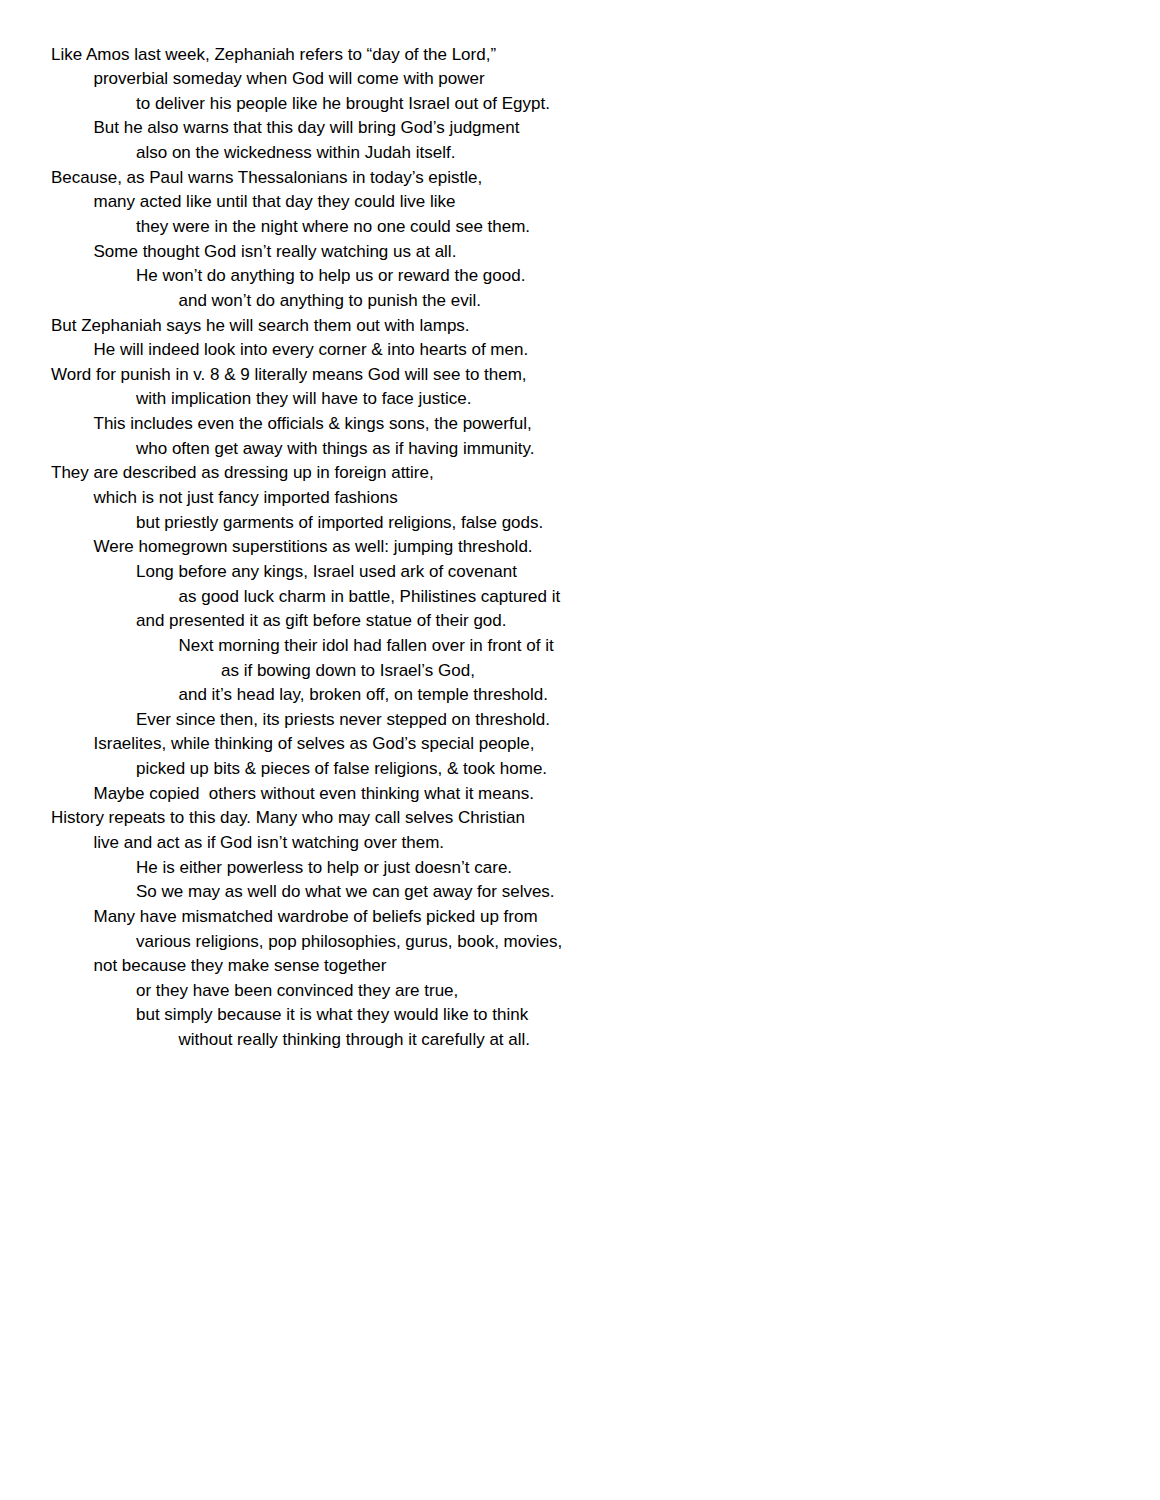Like Amos last week, Zephaniah refers to “day of the Lord,”
proverbial someday when God will come with power
to deliver his people like he brought Israel out of Egypt.
But he also warns that this day will bring God’s judgment
also on the wickedness within Judah itself.
Because, as Paul warns Thessalonians in today’s epistle,
many acted like until that day they could live like
they were in the night where no one could see them.
Some thought God isn’t really watching us at all.
He won’t do anything to help us or reward the good.
and won’t do anything to punish the evil.
But Zephaniah says he will search them out with lamps.
He will indeed look into every corner & into hearts of men.
Word for punish in v. 8 & 9 literally means God will see to them,
with implication they will have to face justice.
This includes even the officials & kings sons, the powerful,
who often get away with things as if having immunity.
They are described as dressing up in foreign attire,
which is not just fancy imported fashions
but priestly garments of imported religions, false gods.
Were homegrown superstitions as well: jumping threshold.
Long before any kings, Israel used ark of covenant
as good luck charm in battle, Philistines captured it
and presented it as gift before statue of their god.
Next morning their idol had fallen over in front of it
as if bowing down to Israel’s God,
and it’s head lay, broken off, on temple threshold.
Ever since then, its priests never stepped on threshold.
Israelites, while thinking of selves as God’s special people,
picked up bits & pieces of false religions, & took home.
Maybe copied others without even thinking what it means.
History repeats to this day. Many who may call selves Christian
live and act as if God isn’t watching over them.
He is either powerless to help or just doesn’t care.
So we may as well do what we can get away for selves.
Many have mismatched wardrobe of beliefs picked up from
various religions, pop philosophies, gurus, book, movies,
not because they make sense together
or they have been convinced they are true,
but simply because it is what they would like to think
without really thinking through it carefully at all.